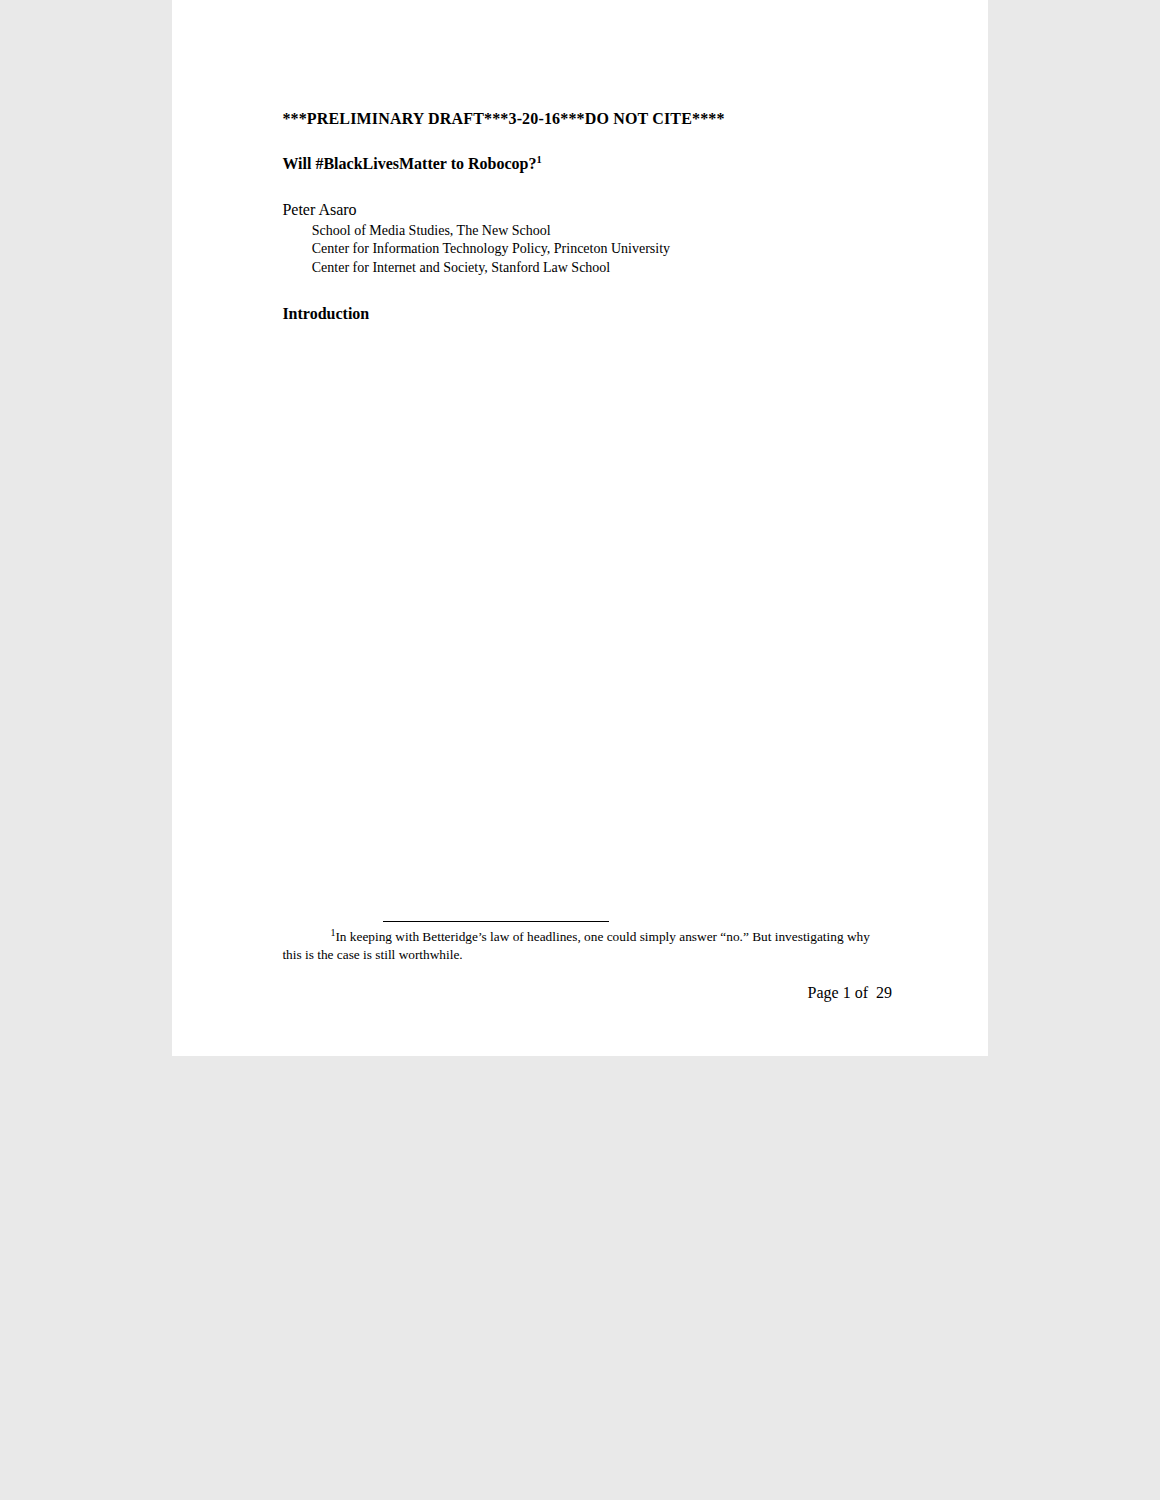***PRELIMINARY DRAFT***3-20-16***DO NOT CITE****
Will #BlackLivesMatter to Robocop?1
Peter Asaro
School of Media Studies, The New School
Center for Information Technology Policy, Princeton University
Center for Internet and Society, Stanford Law School
Introduction
1In keeping with Betteridge’s law of headlines, one could simply answer “no.” But investigating why this is the case is still worthwhile.
Page 1 of 29